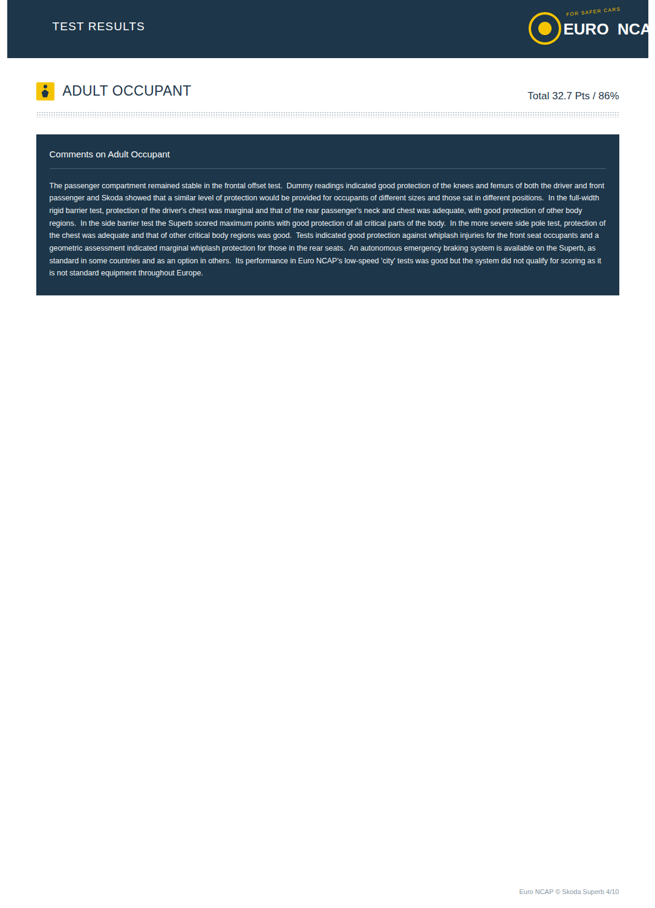TEST RESULTS
FOR SAFER CARS EURO NCAP
Adult Occupant
Total 32.7 Pts / 86%
Comments on Adult Occupant
The passenger compartment remained stable in the frontal offset test. Dummy readings indicated good protection of the knees and femurs of both the driver and front passenger and Skoda showed that a similar level of protection would be provided for occupants of different sizes and those sat in different positions. In the full-width rigid barrier test, protection of the driver's chest was marginal and that of the rear passenger's neck and chest was adequate, with good protection of other body regions. In the side barrier test the Superb scored maximum points with good protection of all critical parts of the body. In the more severe side pole test, protection of the chest was adequate and that of other critical body regions was good. Tests indicated good protection against whiplash injuries for the front seat occupants and a geometric assessment indicated marginal whiplash protection for those in the rear seats. An autonomous emergency braking system is available on the Superb, as standard in some countries and as an option in others. Its performance in Euro NCAP's low-speed 'city' tests was good but the system did not qualify for scoring as it is not standard equipment throughout Europe.
Euro NCAP © Skoda Superb 4/10